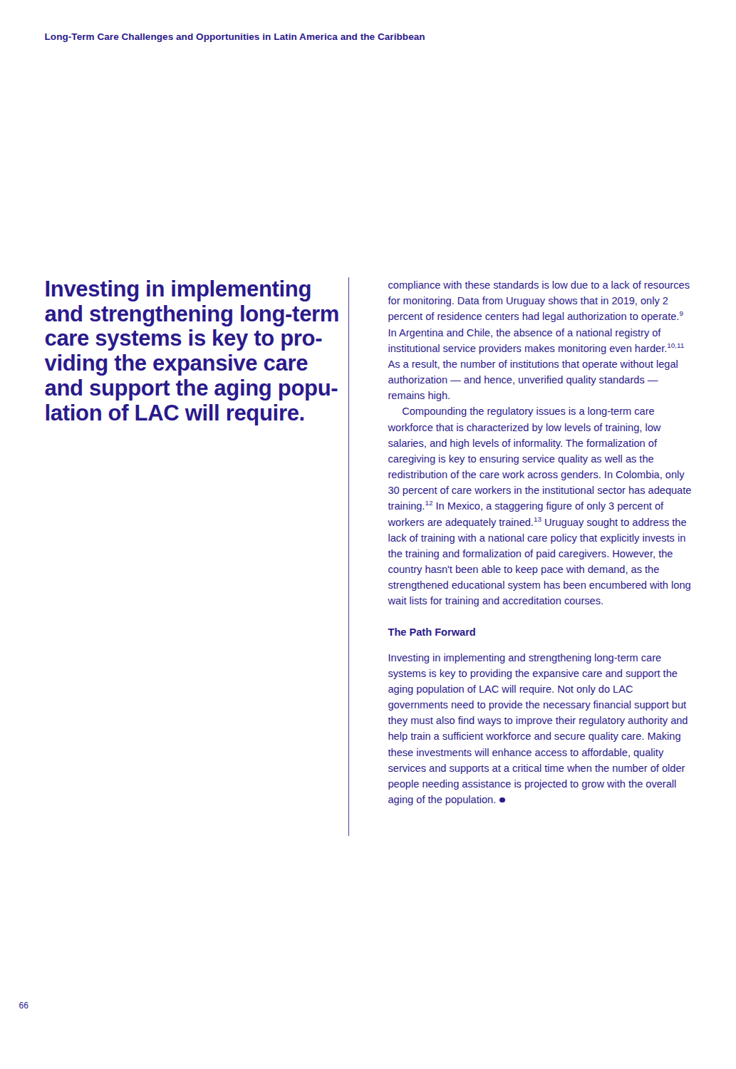Long-Term Care Challenges and Opportunities in Latin America and the Caribbean
Investing in implementing and strengthening long-term care systems is key to providing the expansive care and support the aging population of LAC will require.
compliance with these standards is low due to a lack of resources for monitoring. Data from Uruguay shows that in 2019, only 2 percent of residence centers had legal authorization to operate.9 In Argentina and Chile, the absence of a national registry of institutional service providers makes monitoring even harder.10,11 As a result, the number of institutions that operate without legal authorization — and hence, unverified quality standards — remains high.
Compounding the regulatory issues is a long-term care workforce that is characterized by low levels of training, low salaries, and high levels of informality. The formalization of caregiving is key to ensuring service quality as well as the redistribution of the care work across genders. In Colombia, only 30 percent of care workers in the institutional sector has adequate training.12 In Mexico, a staggering figure of only 3 percent of workers are adequately trained.13 Uruguay sought to address the lack of training with a national care policy that explicitly invests in the training and formalization of paid caregivers. However, the country hasn't been able to keep pace with demand, as the strengthened educational system has been encumbered with long wait lists for training and accreditation courses.
The Path Forward
Investing in implementing and strengthening long-term care systems is key to providing the expansive care and support the aging population of LAC will require. Not only do LAC governments need to provide the necessary financial support but they must also find ways to improve their regulatory authority and help train a sufficient workforce and secure quality care. Making these investments will enhance access to affordable, quality services and supports at a critical time when the number of older people needing assistance is projected to grow with the overall aging of the population.
66